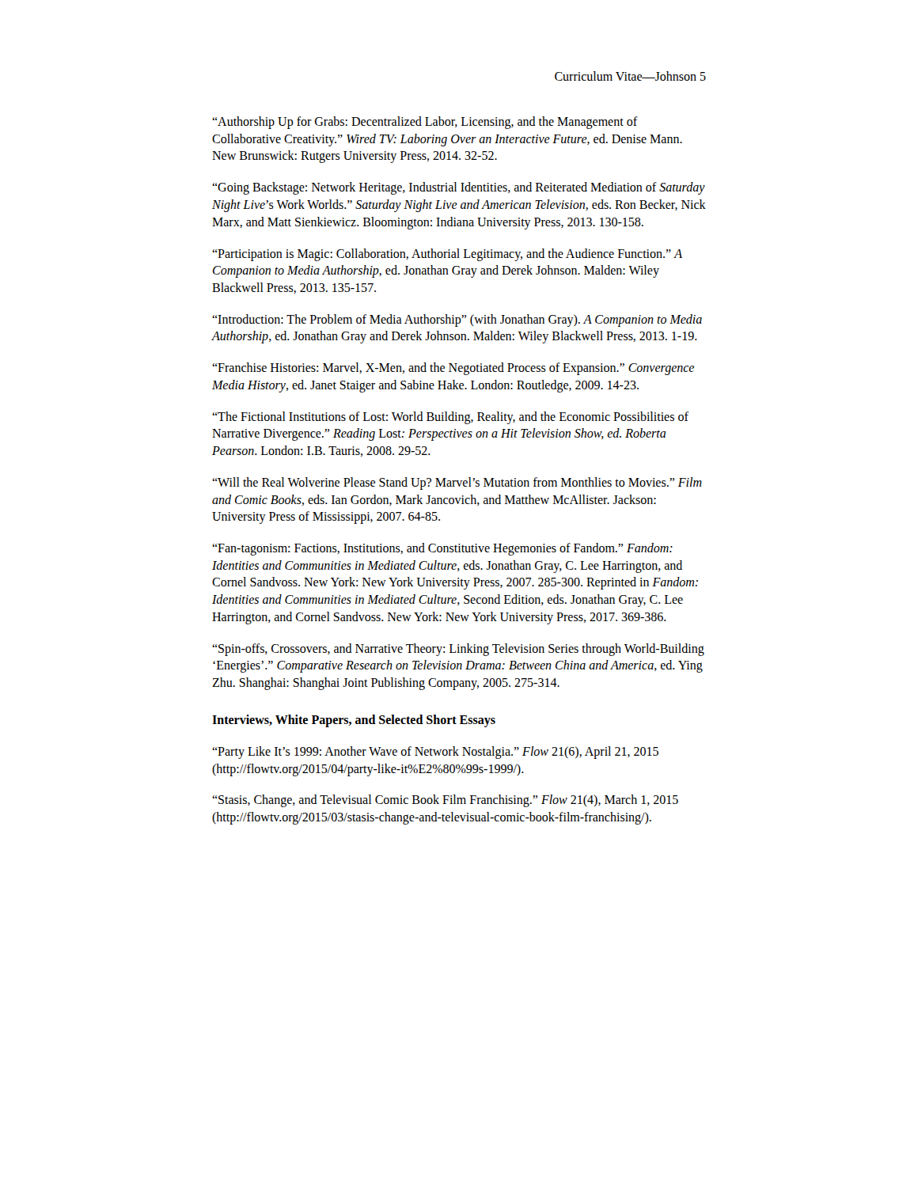Curriculum Vitae—Johnson 5
“Authorship Up for Grabs: Decentralized Labor, Licensing, and the Management of Collaborative Creativity.” Wired TV: Laboring Over an Interactive Future, ed. Denise Mann. New Brunswick: Rutgers University Press, 2014. 32-52.
“Going Backstage: Network Heritage, Industrial Identities, and Reiterated Mediation of Saturday Night Live’s Work Worlds.” Saturday Night Live and American Television, eds. Ron Becker, Nick Marx, and Matt Sienkiewicz. Bloomington: Indiana University Press, 2013. 130-158.
“Participation is Magic: Collaboration, Authorial Legitimacy, and the Audience Function.” A Companion to Media Authorship, ed. Jonathan Gray and Derek Johnson. Malden: Wiley Blackwell Press, 2013. 135-157.
“Introduction: The Problem of Media Authorship” (with Jonathan Gray). A Companion to Media Authorship, ed. Jonathan Gray and Derek Johnson. Malden: Wiley Blackwell Press, 2013. 1-19.
“Franchise Histories: Marvel, X-Men, and the Negotiated Process of Expansion.” Convergence Media History, ed. Janet Staiger and Sabine Hake. London: Routledge, 2009. 14-23.
“The Fictional Institutions of Lost: World Building, Reality, and the Economic Possibilities of Narrative Divergence.” Reading Lost: Perspectives on a Hit Television Show, ed. Roberta Pearson. London: I.B. Tauris, 2008. 29-52.
“Will the Real Wolverine Please Stand Up? Marvel’s Mutation from Monthlies to Movies.” Film and Comic Books, eds. Ian Gordon, Mark Jancovich, and Matthew McAllister. Jackson: University Press of Mississippi, 2007. 64-85.
“Fan-tagonism: Factions, Institutions, and Constitutive Hegemonies of Fandom.” Fandom: Identities and Communities in Mediated Culture, eds. Jonathan Gray, C. Lee Harrington, and Cornel Sandvoss. New York: New York University Press, 2007. 285-300. Reprinted in Fandom: Identities and Communities in Mediated Culture, Second Edition, eds. Jonathan Gray, C. Lee Harrington, and Cornel Sandvoss. New York: New York University Press, 2017. 369-386.
“Spin-offs, Crossovers, and Narrative Theory: Linking Television Series through World-Building ‘Energies’.” Comparative Research on Television Drama: Between China and America, ed. Ying Zhu. Shanghai: Shanghai Joint Publishing Company, 2005. 275-314.
Interviews, White Papers, and Selected Short Essays
“Party Like It’s 1999: Another Wave of Network Nostalgia.” Flow 21(6), April 21, 2015 (http://flowtv.org/2015/04/party-like-it%E2%80%99s-1999/).
“Stasis, Change, and Televisual Comic Book Film Franchising.” Flow 21(4), March 1, 2015 (http://flowtv.org/2015/03/stasis-change-and-televisual-comic-book-film-franchising/).